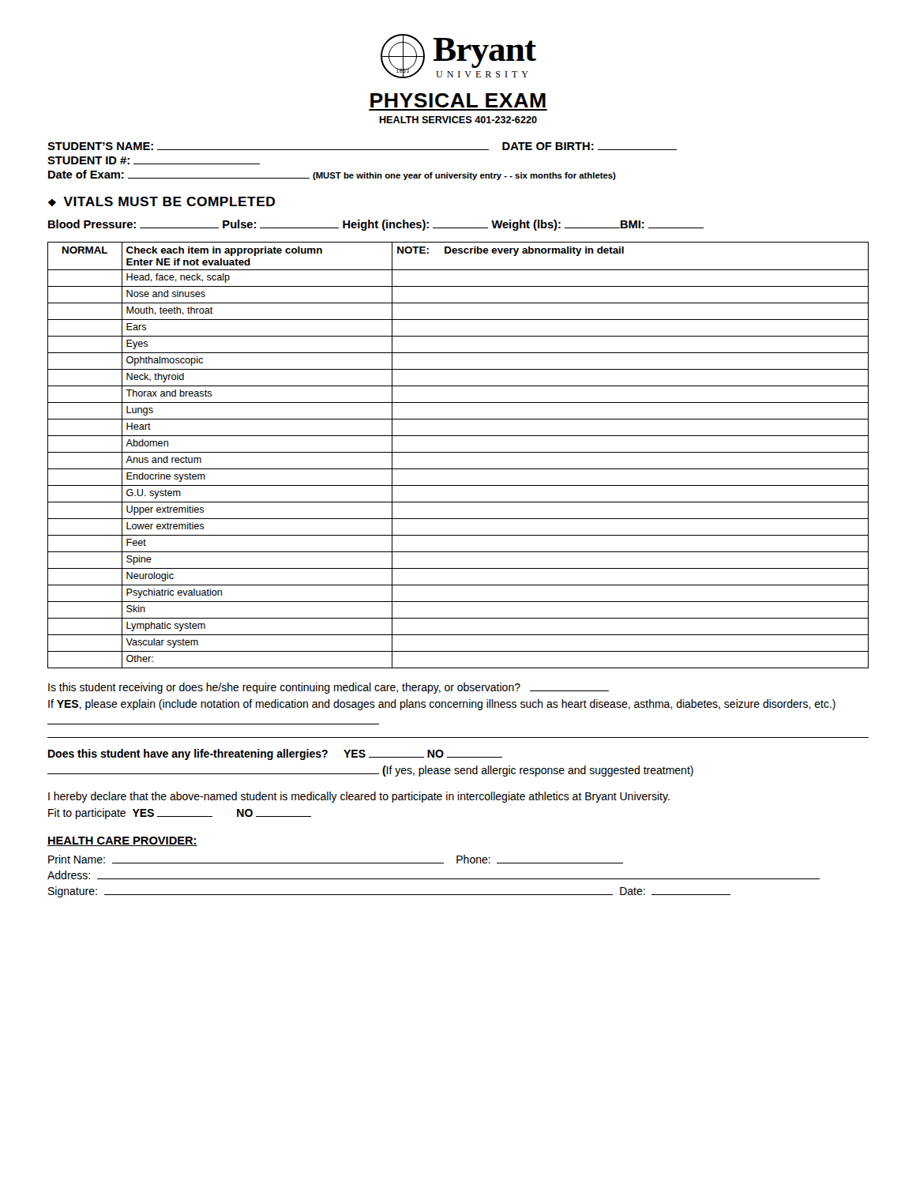1863 Bryant
UNIVERSITY
PHYSICAL EXAM
HEALTH SERVICES 401-232-6220
STUDENT’S NAME: DATE OF BIRTH:
STUDENT ID #:
Date of Exam: (MUST be within one year of university entry - - six months for athletes)
❖VITALS MUST BE COMPLETED
Blood Pressure: Pulse: Height (inches): Weight (lbs): BMI:
| NORMAL | Check each item in appropriate column Enter NE if not evaluated | NOTE: Describe every abnormality in detail |
| --- | --- | --- |
| | Head, face, neck, scalp | |
| | Nose and sinuses | |
| | Mouth, teeth, throat | |
| | Ears | |
| | Eyes | |
| | Ophthalmoscopic | |
| | Neck, thyroid | |
| | Thorax and breasts | |
| | Lungs | |
| | Heart | |
| | Abdomen | |
| | Anus and rectum | |
| | Endocrine system | |
| | G.U. system | |
| | Upper extremities | |
| | Lower extremities | |
| | Feet | |
| | Spine | |
| | Neurologic | |
| | Psychiatric evaluation | |
| | Skin | |
| | Lymphatic system | |
| | Vascular system | |
| | Other: | |
Is this student receiving or does he/she require continuing medical care, therapy, or observation?
If YES, please explain (include notation of medication and dosages and plans concerning illness such as heart disease, asthma, diabetes, seizure disorders, etc.)
Does this student have any life-threatening allergies? YES NO
(If yes, please send allergic response and suggested treatment)
I hereby declare that the above-named student is medically cleared to participate in intercollegiate athletics at Bryant University.
Fit to participate YES NO
HEALTH CARE PROVIDER:
Print Name: Phone:
Address:
Signature: Date: